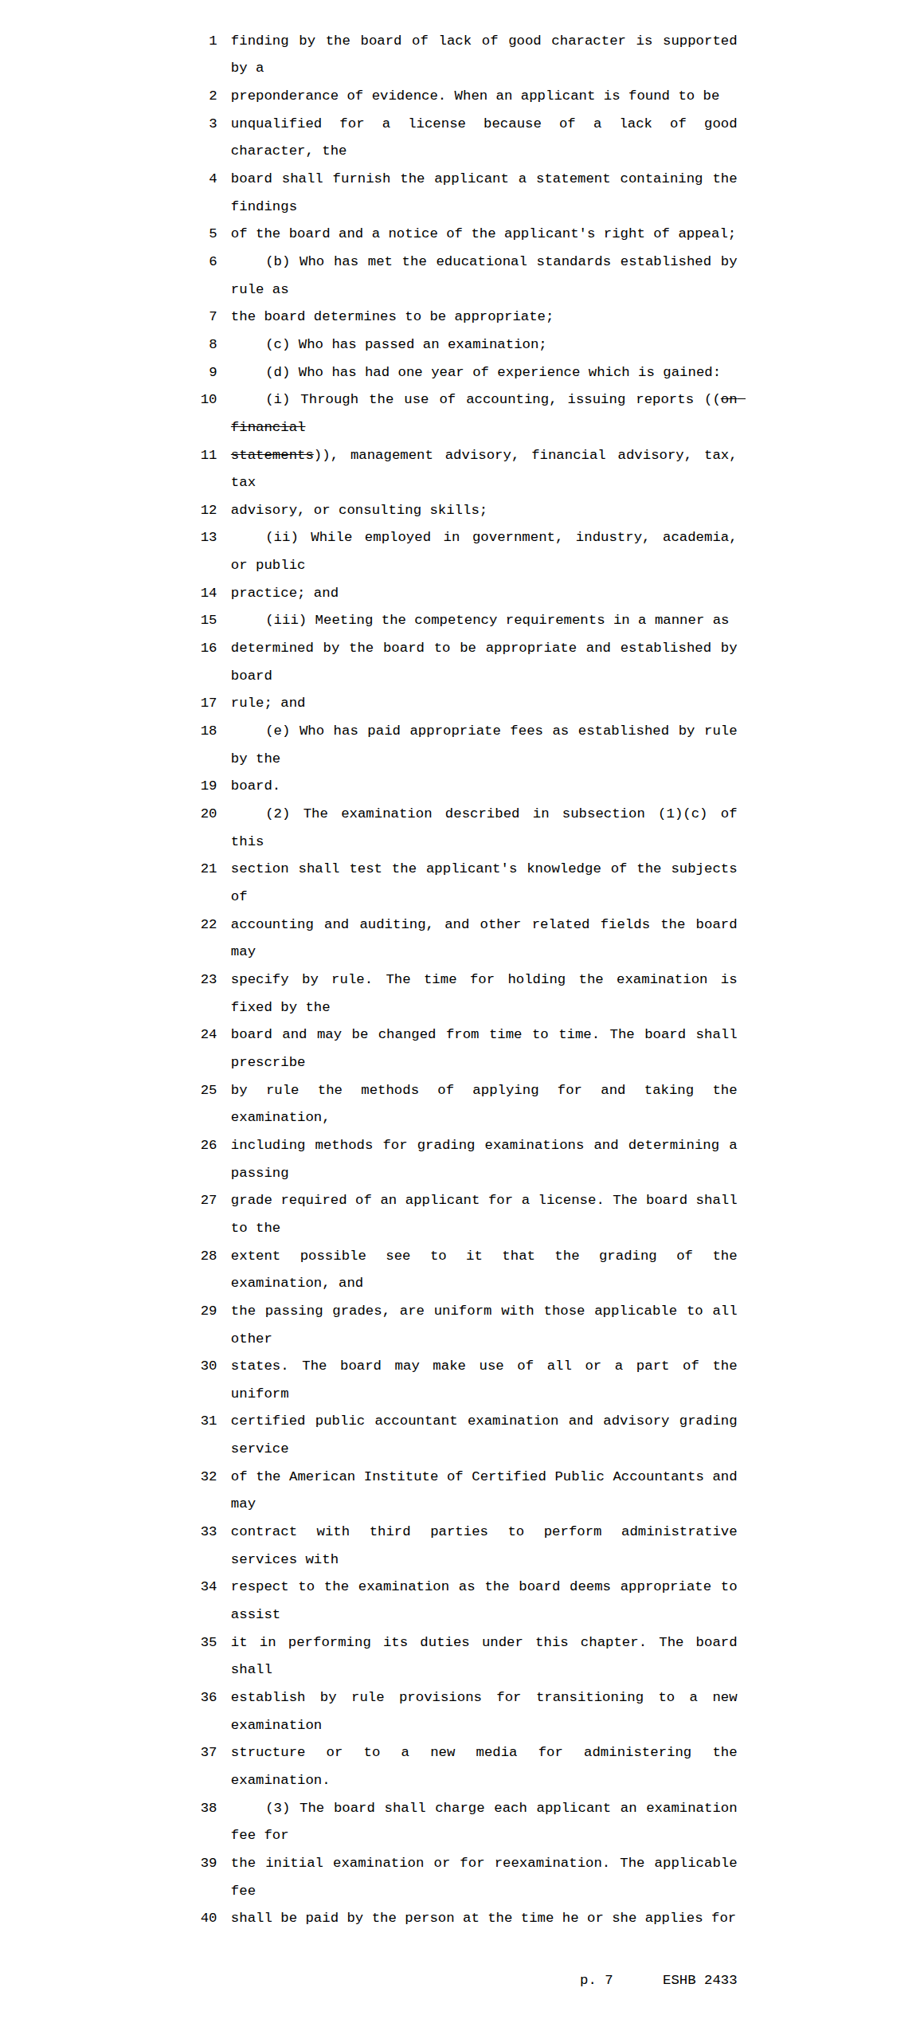finding by the board of lack of good character is supported by a
preponderance of evidence. When an applicant is found to be
unqualified for a license because of a lack of good character, the
board shall furnish the applicant a statement containing the findings
of the board and a notice of the applicant's right of appeal;
(b) Who has met the educational standards established by rule as
the board determines to be appropriate;
(c) Who has passed an examination;
(d) Who has had one year of experience which is gained:
(i) Through the use of accounting, issuing reports ((on financial
statements)), management advisory, financial advisory, tax, tax
advisory, or consulting skills;
(ii) While employed in government, industry, academia, or public
practice; and
(iii) Meeting the competency requirements in a manner as
determined by the board to be appropriate and established by board
rule; and
(e) Who has paid appropriate fees as established by rule by the
board.
(2) The examination described in subsection (1)(c) of this
section shall test the applicant's knowledge of the subjects of
accounting and auditing, and other related fields the board may
specify by rule. The time for holding the examination is fixed by the
board and may be changed from time to time. The board shall prescribe
by rule the methods of applying for and taking the examination,
including methods for grading examinations and determining a passing
grade required of an applicant for a license. The board shall to the
extent possible see to it that the grading of the examination, and
the passing grades, are uniform with those applicable to all other
states. The board may make use of all or a part of the uniform
certified public accountant examination and advisory grading service
of the American Institute of Certified Public Accountants and may
contract with third parties to perform administrative services with
respect to the examination as the board deems appropriate to assist
it in performing its duties under this chapter. The board shall
establish by rule provisions for transitioning to a new examination
structure or to a new media for administering the examination.
(3) The board shall charge each applicant an examination fee for
the initial examination or for reexamination. The applicable fee
shall be paid by the person at the time he or she applies for
p. 7 ESHB 2433